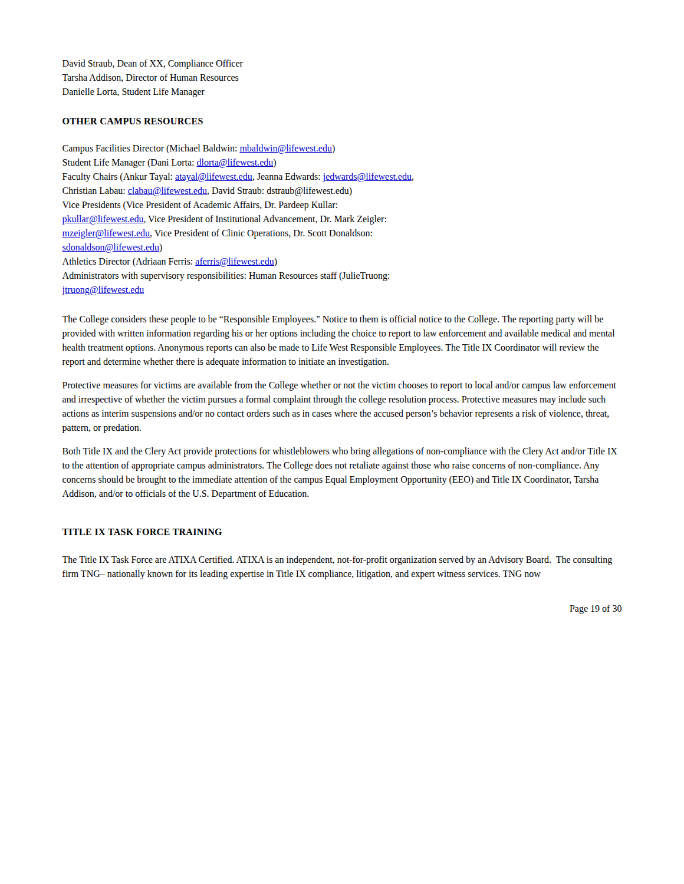David Straub, Dean of XX, Compliance Officer
Tarsha Addison, Director of Human Resources
Danielle Lorta, Student Life Manager
OTHER CAMPUS RESOURCES
Campus Facilities Director (Michael Baldwin: mbaldwin@lifewest.edu)
Student Life Manager (Dani Lorta: dlorta@lifewest.edu)
Faculty Chairs (Ankur Tayal: atayal@lifewest.edu, Jeanna Edwards: jedwards@lifewest.edu,
Christian Labau: clabau@lifewest.edu, David Straub: dstraub@lifewest.edu)
Vice Presidents (Vice President of Academic Affairs, Dr. Pardeep Kullar:
pkullar@lifewest.edu, Vice President of Institutional Advancement, Dr. Mark Zeigler:
mzeigler@lifewest.edu, Vice President of Clinic Operations, Dr. Scott Donaldson:
sdonaldson@lifewest.edu)
Athletics Director (Adriaan Ferris: aferris@lifewest.edu)
Administrators with supervisory responsibilities: Human Resources staff (JulieTruong:
jtruong@lifewest.edu
The College considers these people to be “Responsible Employees." Notice to them is official notice to the College. The reporting party will be provided with written information regarding his or her options including the choice to report to law enforcement and available medical and mental health treatment options. Anonymous reports can also be made to Life West Responsible Employees. The Title IX Coordinator will review the report and determine whether there is adequate information to initiate an investigation.
Protective measures for victims are available from the College whether or not the victim chooses to report to local and/or campus law enforcement and irrespective of whether the victim pursues a formal complaint through the college resolution process. Protective measures may include such actions as interim suspensions and/or no contact orders such as in cases where the accused person’s behavior represents a risk of violence, threat, pattern, or predation.
Both Title IX and the Clery Act provide protections for whistleblowers who bring allegations of non-compliance with the Clery Act and/or Title IX to the attention of appropriate campus administrators. The College does not retaliate against those who raise concerns of non-compliance. Any concerns should be brought to the immediate attention of the campus Equal Employment Opportunity (EEO) and Title IX Coordinator, Tarsha Addison, and/or to officials of the U.S. Department of Education.
TITLE IX TASK FORCE TRAINING
The Title IX Task Force are ATIXA Certified. ATIXA is an independent, not-for-profit organization served by an Advisory Board. The consulting firm TNG– nationally known for its leading expertise in Title IX compliance, litigation, and expert witness services. TNG now
Page 19 of 30